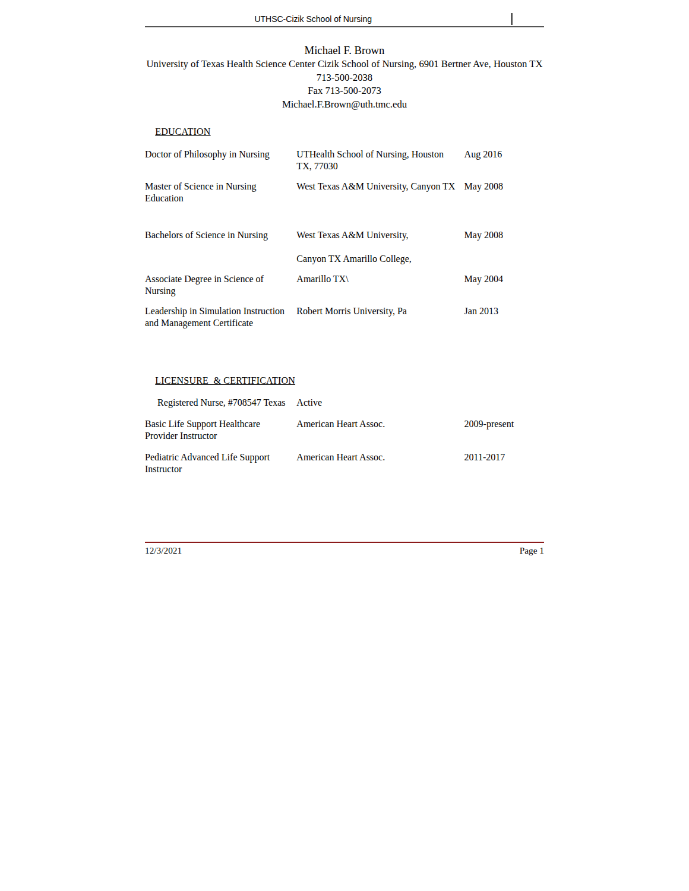UTHSC-Cizik School of Nursing
Michael F. Brown
University of Texas Health Science Center Cizik School of Nursing, 6901 Bertner Ave, Houston TX
713-500-2038
Fax 713-500-2073
Michael.F.Brown@uth.tmc.edu
EDUCATION
| Doctor of Philosophy in Nursing | UTHealth School of Nursing, Houston TX, 77030 | Aug 2016 |
| Master of Science in Nursing Education | West Texas A&M University, Canyon TX | May 2008 |
| Bachelors of Science in Nursing | West Texas A&M University, Canyon TX Amarillo College, | May 2008 |
| Associate Degree in Science of Nursing | Amarillo TX\ | May 2004 |
| Leadership in Simulation Instruction and Management Certificate | Robert Morris University, Pa | Jan 2013 |
LICENSURE & CERTIFICATION
| Registered Nurse, #708547 Texas | Active | |
| Basic Life Support Healthcare Provider Instructor | American Heart Assoc. | 2009-present |
| Pediatric Advanced Life Support Instructor | American Heart Assoc. | 2011-2017 |
12/3/2021 Page 1